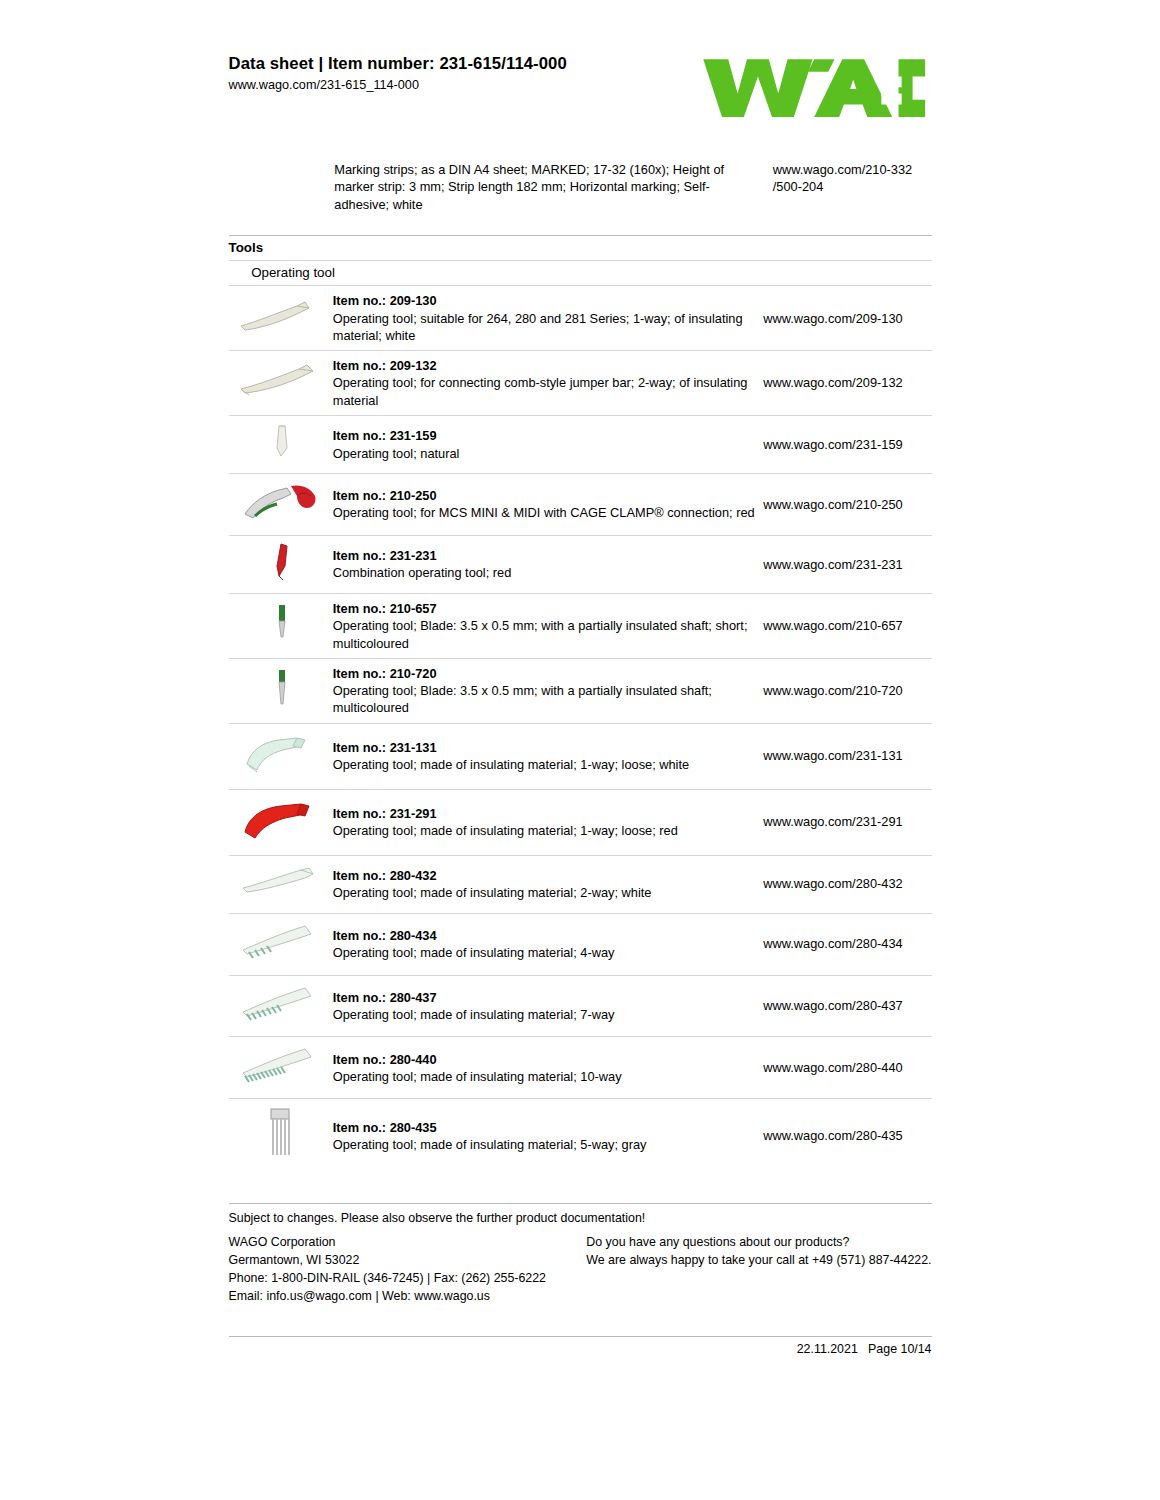Data sheet | Item number: 231-615/114-000
www.wago.com/231-615_114-000
Marking strips; as a DIN A4 sheet; MARKED; 17-32 (160x); Height of marker strip: 3 mm; Strip length 182 mm; Horizontal marking; Self-adhesive; white
www.wago.com/210-332
/500-204
Tools
Operating tool
| | Item no.: 209-130 Operating tool; suitable for 264, 280 and 281 Series; 1-way; of insulating material; white | www.wago.com/209-130 |
| | Item no.: 209-132 Operating tool; for connecting comb-style jumper bar; 2-way; of insulating material | www.wago.com/209-132 |
| | Item no.: 231-159 Operating tool; natural | www.wago.com/231-159 |
| | Item no.: 210-250 Operating tool; for MCS MINI & MIDI with CAGE CLAMP® connection; red | www.wago.com/210-250 |
| | Item no.: 231-231 Combination operating tool; red | www.wago.com/231-231 |
| | Item no.: 210-657 Operating tool; Blade: 3.5 x 0.5 mm; with a partially insulated shaft; short; multicoloured | www.wago.com/210-657 |
| | Item no.: 210-720 Operating tool; Blade: 3.5 x 0.5 mm; with a partially insulated shaft; multicoloured | www.wago.com/210-720 |
| | Item no.: 231-131 Operating tool; made of insulating material; 1-way; loose; white | www.wago.com/231-131 |
| | Item no.: 231-291 Operating tool; made of insulating material; 1-way; loose; red | www.wago.com/231-291 |
| | Item no.: 280-432 Operating tool; made of insulating material; 2-way; white | www.wago.com/280-432 |
| | Item no.: 280-434 Operating tool; made of insulating material; 4-way | www.wago.com/280-434 |
| | Item no.: 280-437 Operating tool; made of insulating material; 7-way | www.wago.com/280-437 |
| | Item no.: 280-440 Operating tool; made of insulating material; 10-way | www.wago.com/280-440 |
| | Item no.: 280-435 Operating tool; made of insulating material; 5-way; gray | www.wago.com/280-435 |
Subject to changes. Please also observe the further product documentation!
WAGO Corporation
Germantown, WI 53022
Phone: 1-800-DIN-RAIL (346-7245) | Fax: (262) 255-6222
Email: info.us@wago.com | Web: www.wago.us
Do you have any questions about our products?
We are always happy to take your call at +49 (571) 887-44222.
22.11.2021 Page 10/14